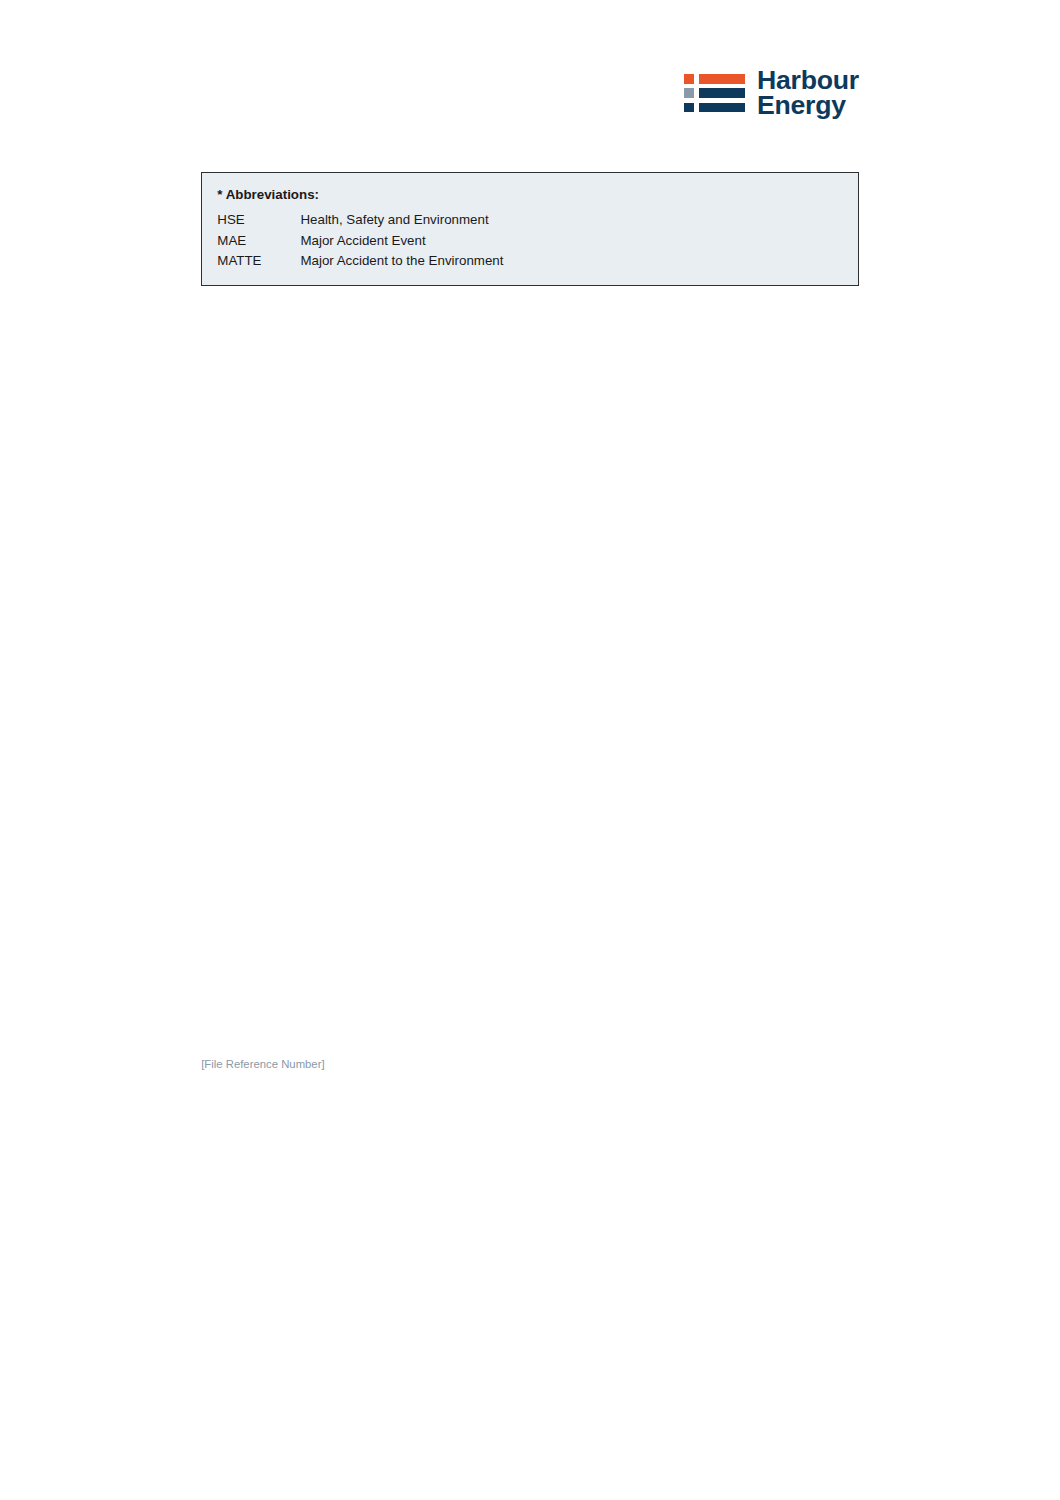Harbour Energy
* Abbreviations:
HSE
Health, Safety and Environment
MAE
Major Accident Event
MATTE
Major Accident to the Environment
[File Reference Number]